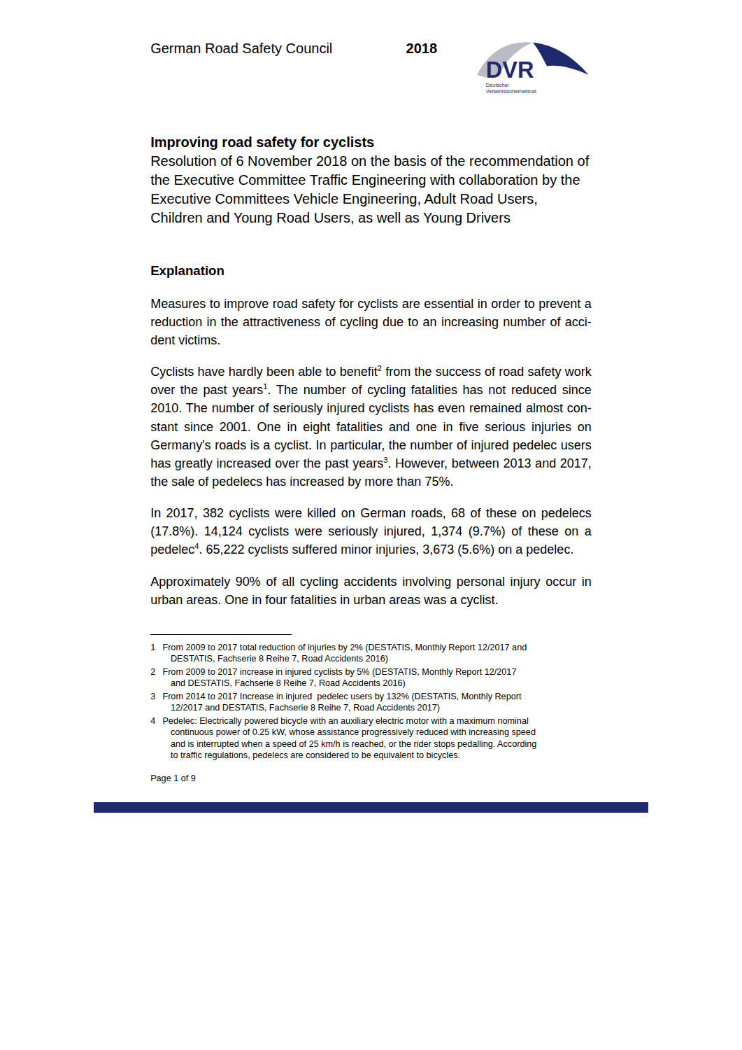German Road Safety Council
2018
DVR – Deutscher Verkehrssicherheitsrat DVR Deutscher Verkehrssicherheitsrat
Improving road safety for cyclists Resolution of 6 November 2018 on the basis of the recommendation of the Executive Committee Traffic Engineering with collaboration by the Executive Committees Vehicle Engineering, Adult Road Users, Children and Young Road Users, as well as Young Drivers
Explanation
Measures to improve road safety for cyclists are essential in order to prevent a reduction in the attractiveness of cycling due to an increasing number of accident victims.
Cyclists have hardly been able to benefit2 from the success of road safety work over the past years1. The number of cycling fatalities has not reduced since 2010. The number of seriously injured cyclists has even remained almost constant since 2001. One in eight fatalities and one in five serious injuries on Germany's roads is a cyclist. In particular, the number of injured pedelec users has greatly increased over the past years3. However, between 2013 and 2017, the sale of pedelecs has increased by more than 75%.
In 2017, 382 cyclists were killed on German roads, 68 of these on pedelecs (17.8%). 14,124 cyclists were seriously injured, 1,374 (9.7%) of these on a pedelec4. 65,222 cyclists suffered minor injuries, 3,673 (5.6%) on a pedelec.
Approximately 90% of all cycling accidents involving personal injury occur in urban areas. One in four fatalities in urban areas was a cyclist.
1
From 2009 to 2017 total reduction of injuries by 2% (DESTATIS, Monthly Report 12/2017 andDESTATIS, Fachserie 8 Reihe 7, Road Accidents 2016)
2
From 2009 to 2017 increase in injured cyclists by 5% (DESTATIS, Monthly Report 12/2017and DESTATIS, Fachserie 8 Reihe 7, Road Accidents 2016)
3
From 2014 to 2017 Increase in injured pedelec users by 132% (DESTATIS, Monthly Report12/2017 and DESTATIS, Fachserie 8 Reihe 7, Road Accidents 2017)
4
Pedelec: Electrically powered bicycle with an auxiliary electric motor with a maximum nominalcontinuous power of 0.25 kW, whose assistance progressively reduced with increasing speed and is interrupted when a speed of 25 km/h is reached, or the rider stops pedalling. According to traffic regulations, pedelecs are considered to be equivalent to bicycles.
Page 1 of 9